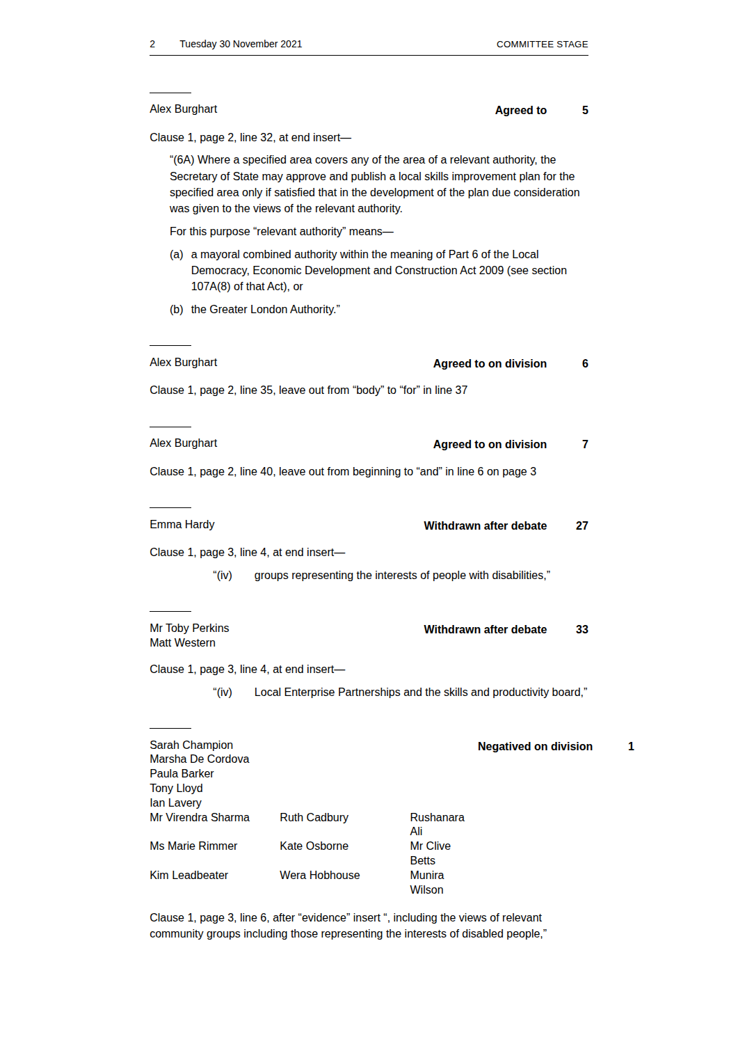2 Tuesday 30 November 2021 Committee Stage
Alex Burghart
Agreed to
5
Clause 1, page 2, line 32, at end insert—
“(6A) Where a specified area covers any of the area of a relevant authority, the Secretary of State may approve and publish a local skills improvement plan for the specified area only if satisfied that in the development of the plan due consideration was given to the views of the relevant authority.
For this purpose “relevant authority” means—
(a)
a mayoral combined authority within the meaning of Part 6 of the Local Democracy, Economic Development and Construction Act 2009 (see section 107A(8) of that Act), or
(b)
the Greater London Authority.”
Alex Burghart
Agreed to on division
6
Clause 1, page 2, line 35, leave out from “body” to “for” in line 37
Alex Burghart
Agreed to on division
7
Clause 1, page 2, line 40, leave out from beginning to “and” in line 6 on page 3
Emma Hardy
Withdrawn after debate
27
Clause 1, page 3, line 4, at end insert—
“(iv)
groups representing the interests of people with disabilities,”
Mr Toby Perkins
Matt Western
Withdrawn after debate
33
Clause 1, page 3, line 4, at end insert—
“(iv)
Local Enterprise Partnerships and the skills and productivity board,”
Sarah Champion
Marsha De Cordova
Paula Barker
Tony Lloyd
Ian Lavery
Mr Virendra Sharma
Ruth Cadbury
Rushanara Ali
Ms Marie Rimmer
Kate Osborne
Mr Clive Betts
Kim Leadbeater
Wera Hobhouse
Munira Wilson
Negatived on division
1
Clause 1, page 3, line 6, after “evidence” insert “, including the views of relevant community groups including those representing the interests of disabled people,”